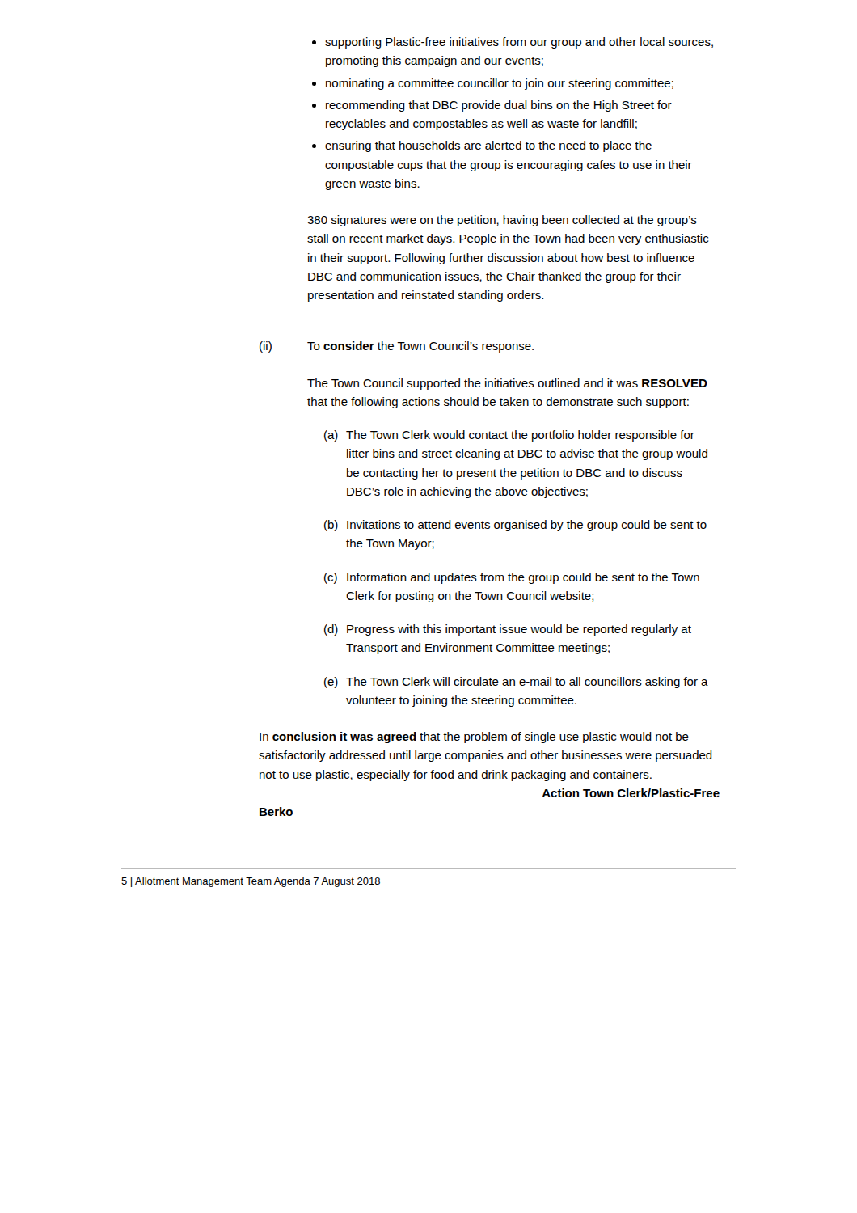supporting Plastic-free initiatives from our group and other local sources, promoting this campaign and our events;
nominating a committee councillor to join our steering committee;
recommending that DBC provide dual bins on the High Street for recyclables and compostables as well as waste for landfill;
ensuring that households are alerted to the need to place the compostable cups that the group is encouraging cafes to use in their green waste bins.
380 signatures were on the petition, having been collected at the group’s stall on recent market days. People in the Town had been very enthusiastic in their support. Following further discussion about how best to influence DBC and communication issues, the Chair thanked the group for their presentation and reinstated standing orders.
(ii)
To consider the Town Council’s response.
The Town Council supported the initiatives outlined and it was RESOLVED that the following actions should be taken to demonstrate such support:
(a)
The Town Clerk would contact the portfolio holder responsible for litter bins and street cleaning at DBC to advise that the group would be contacting her to present the petition to DBC and to discuss DBC’s role in achieving the above objectives;
(b)
Invitations to attend events organised by the group could be sent to the Town Mayor;
(c)
Information and updates from the group could be sent to the Town Clerk for posting on the Town Council website;
(d)
Progress with this important issue would be reported regularly at Transport and Environment Committee meetings;
(e)
The Town Clerk will circulate an e-mail to all councillors asking for a volunteer to joining the steering committee.
In conclusion it was agreed that the problem of single use plastic would not be satisfactorily addressed until large companies and other businesses were persuaded not to use plastic, especially for food and drink packaging and containers. Action Town Clerk/Plastic-Free
Berko
5 | Allotment Management Team Agenda 7 August 2018